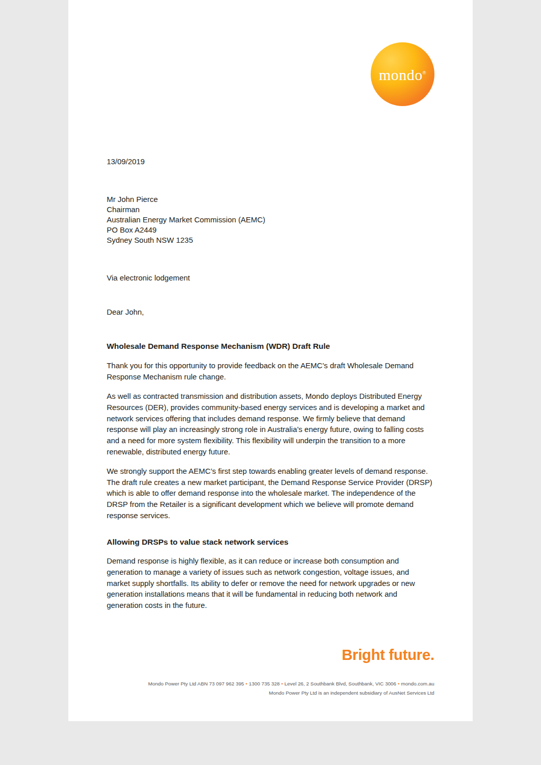mondo®
13/09/2019
Mr John Pierce
Chairman
Australian Energy Market Commission (AEMC)
PO Box A2449
Sydney South NSW 1235
Via electronic lodgement
Dear John,
Wholesale Demand Response Mechanism (WDR) Draft Rule
Thank you for this opportunity to provide feedback on the AEMC’s draft Wholesale Demand Response Mechanism rule change.
As well as contracted transmission and distribution assets, Mondo deploys Distributed Energy Resources (DER), provides community-based energy services and is developing a market and network services offering that includes demand response. We firmly believe that demand response will play an increasingly strong role in Australia’s energy future, owing to falling costs and a need for more system flexibility. This flexibility will underpin the transition to a more renewable, distributed energy future.
We strongly support the AEMC’s first step towards enabling greater levels of demand response. The draft rule creates a new market participant, the Demand Response Service Provider (DRSP) which is able to offer demand response into the wholesale market. The independence of the DRSP from the Retailer is a significant development which we believe will promote demand response services.
Allowing DRSPs to value stack network services
Demand response is highly flexible, as it can reduce or increase both consumption and generation to manage a variety of issues such as network congestion, voltage issues, and market supply shortfalls. Its ability to defer or remove the need for network upgrades or new generation installations means that it will be fundamental in reducing both network and generation costs in the future.
Bright future.
Mondo Power Pty Ltd ABN 73 097 962 395•1300 735 328•Level 26, 2 Southbank Blvd, Southbank, VIC 3006•mondo.com.au
Mondo Power Pty Ltd is an independent subsidiary of AusNet Services Ltd